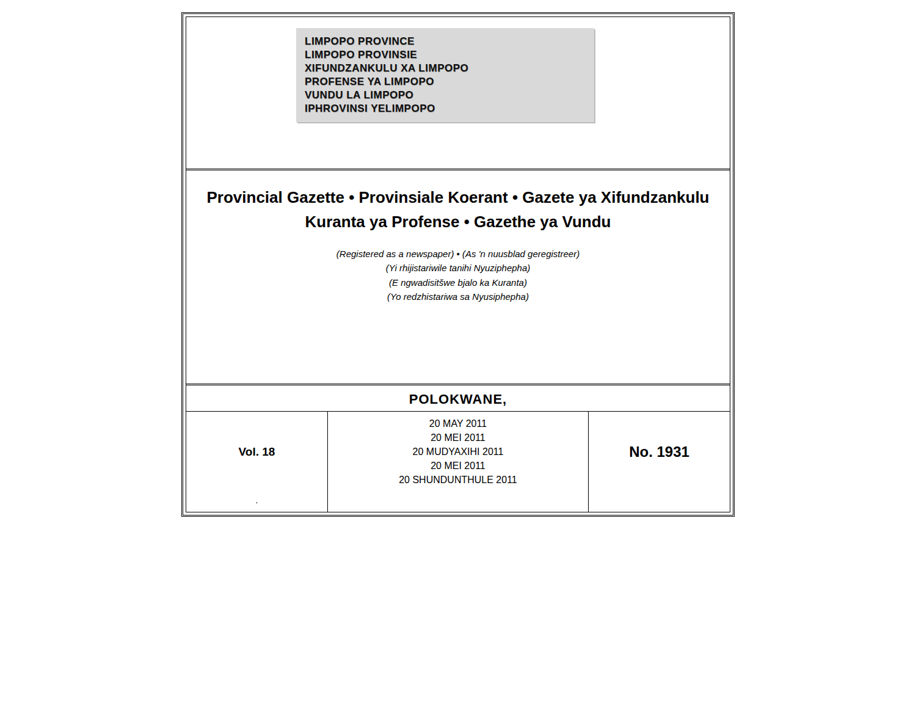LIMPOPO PROVINCE
LIMPOPO PROVINSIE
XIFUNDZANKULU XA LIMPOPO
PROFENSE YA LIMPOPO
VUNDU LA LIMPOPO
IPHROVINSI YELIMPOPO
Provincial Gazette • Provinsiale Koerant • Gazete ya Xifundzankulu
Kuranta ya Profense • Gazethe ya Vundu
(Registered as a newspaper) • (As 'n nuusblad geregistreer)
(Yi rhijistariwile tanihi Nyuziphepha)
(E ngwadisitšwe bjalo ka Kuranta)
(Yo redzhistariwa sa Nyusiphepha)
POLOKWANE,
| Vol. 18 | 20 MAY 2011 20 MEI 2011 20 MUDYAXIHI 2011 20 MEI 2011 20 SHUNDUNTHULE 2011 | No. 1931 |
| · | | |